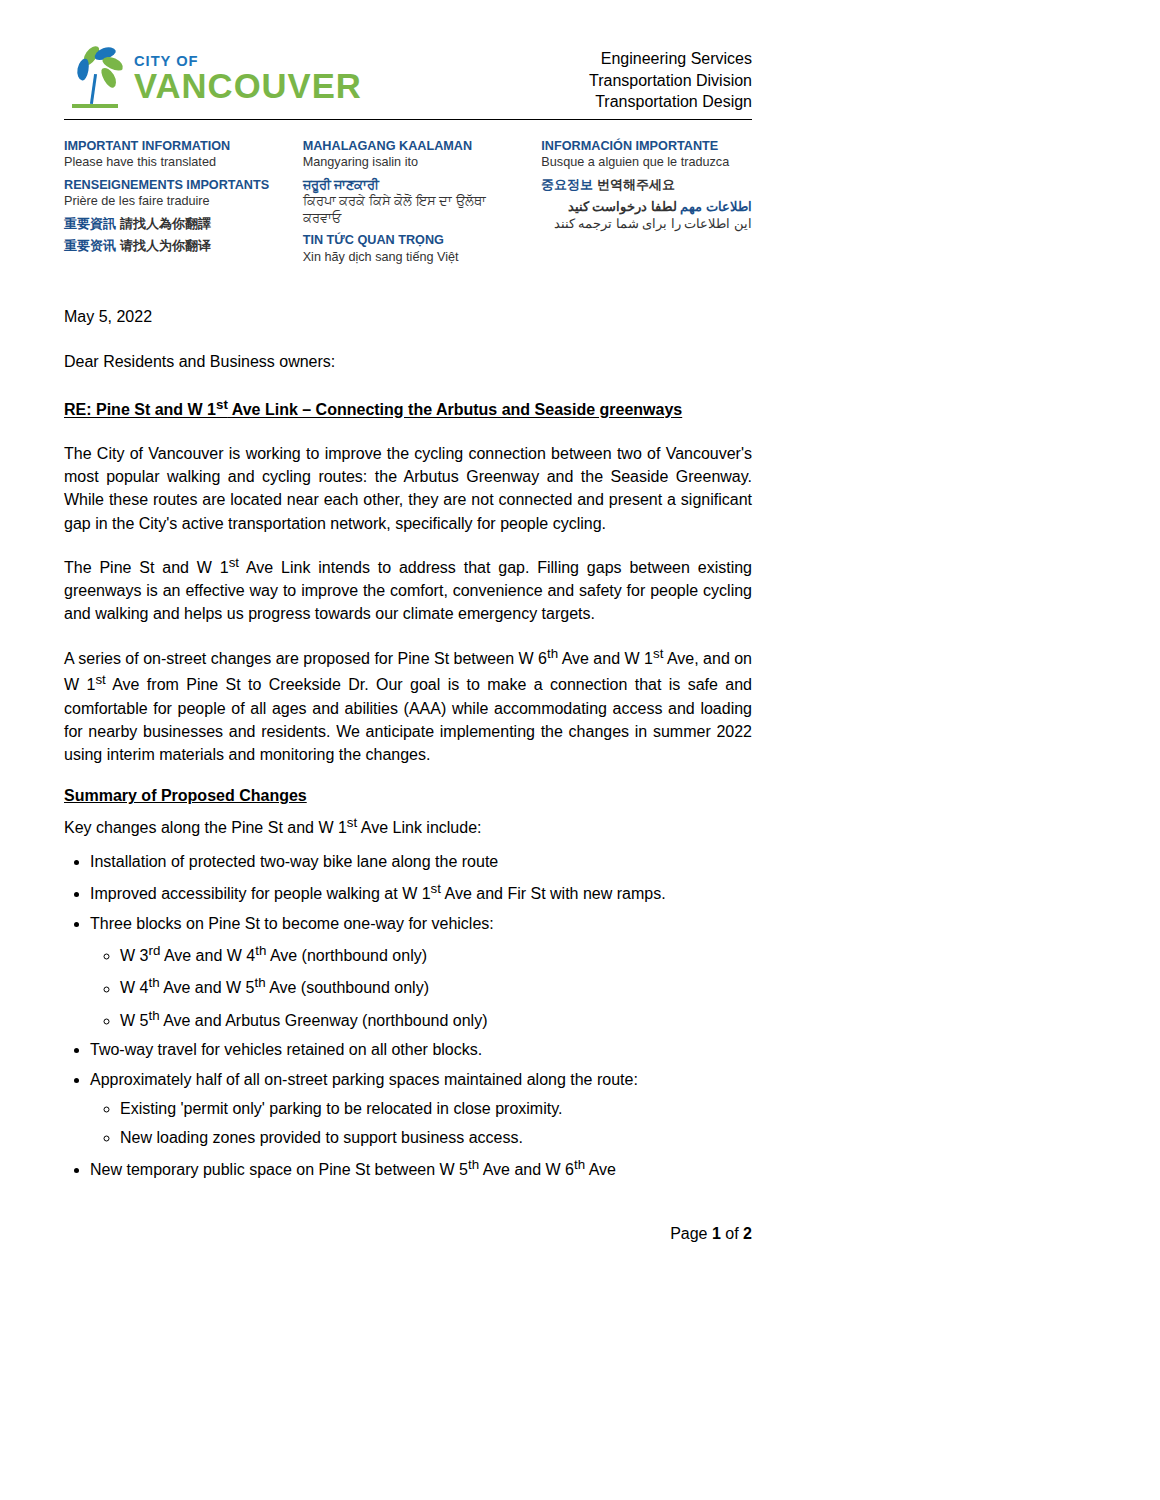CITY OF
VANCOUVER
Engineering Services
Transportation Division
Transportation Design
IMPORTANT INFORMATION
Please have this translated
RENSEIGNEMENTS IMPORTANTS
Prière de les faire traduire
重要資訊 請找人為你翻譯
重要资讯 请找人为你翻译
MAHALAGANG KAALAMAN
Mangyaring isalin ito
ਜ਼ਰੂਰੀ ਜਾਣਕਾਰੀ
ਕਿਰਪਾ ਕਰਕੇ ਕਿਸੇ ਕੋਲੋਂ ਇਸ ਦਾ ਉਲੱਥਾ ਕਰਵਾਓ
TIN TỨC QUAN TRỌNG
Xin hãy dịch sang tiếng Việt
INFORMACIÓN IMPORTANTE
Busque a alguien que le traduzca
중요정보 번역해주세요
اطلاعات مهم لطفا درخواست کنید
این اطلاعات را برای شما ترجمه کنند
May 5, 2022
Dear Residents and Business owners:
RE: Pine St and W 1st Ave Link – Connecting the Arbutus and Seaside greenways
The City of Vancouver is working to improve the cycling connection between two of Vancouver's most popular walking and cycling routes: the Arbutus Greenway and the Seaside Greenway. While these routes are located near each other, they are not connected and present a significant gap in the City's active transportation network, specifically for people cycling.
The Pine St and W 1st Ave Link intends to address that gap. Filling gaps between existing greenways is an effective way to improve the comfort, convenience and safety for people cycling and walking and helps us progress towards our climate emergency targets.
A series of on-street changes are proposed for Pine St between W 6th Ave and W 1st Ave, and on W 1st Ave from Pine St to Creekside Dr. Our goal is to make a connection that is safe and comfortable for people of all ages and abilities (AAA) while accommodating access and loading for nearby businesses and residents. We anticipate implementing the changes in summer 2022 using interim materials and monitoring the changes.
Summary of Proposed Changes
Key changes along the Pine St and W 1st Ave Link include:
Installation of protected two-way bike lane along the route
Improved accessibility for people walking at W 1st Ave and Fir St with new ramps.
Three blocks on Pine St to become one-way for vehicles:
W 3rd Ave and W 4th Ave (northbound only)
W 4th Ave and W 5th Ave (southbound only)
W 5th Ave and Arbutus Greenway (northbound only)
Two-way travel for vehicles retained on all other blocks.
Approximately half of all on-street parking spaces maintained along the route:
Existing 'permit only' parking to be relocated in close proximity.
New loading zones provided to support business access.
New temporary public space on Pine St between W 5th Ave and W 6th Ave
Page 1 of 2